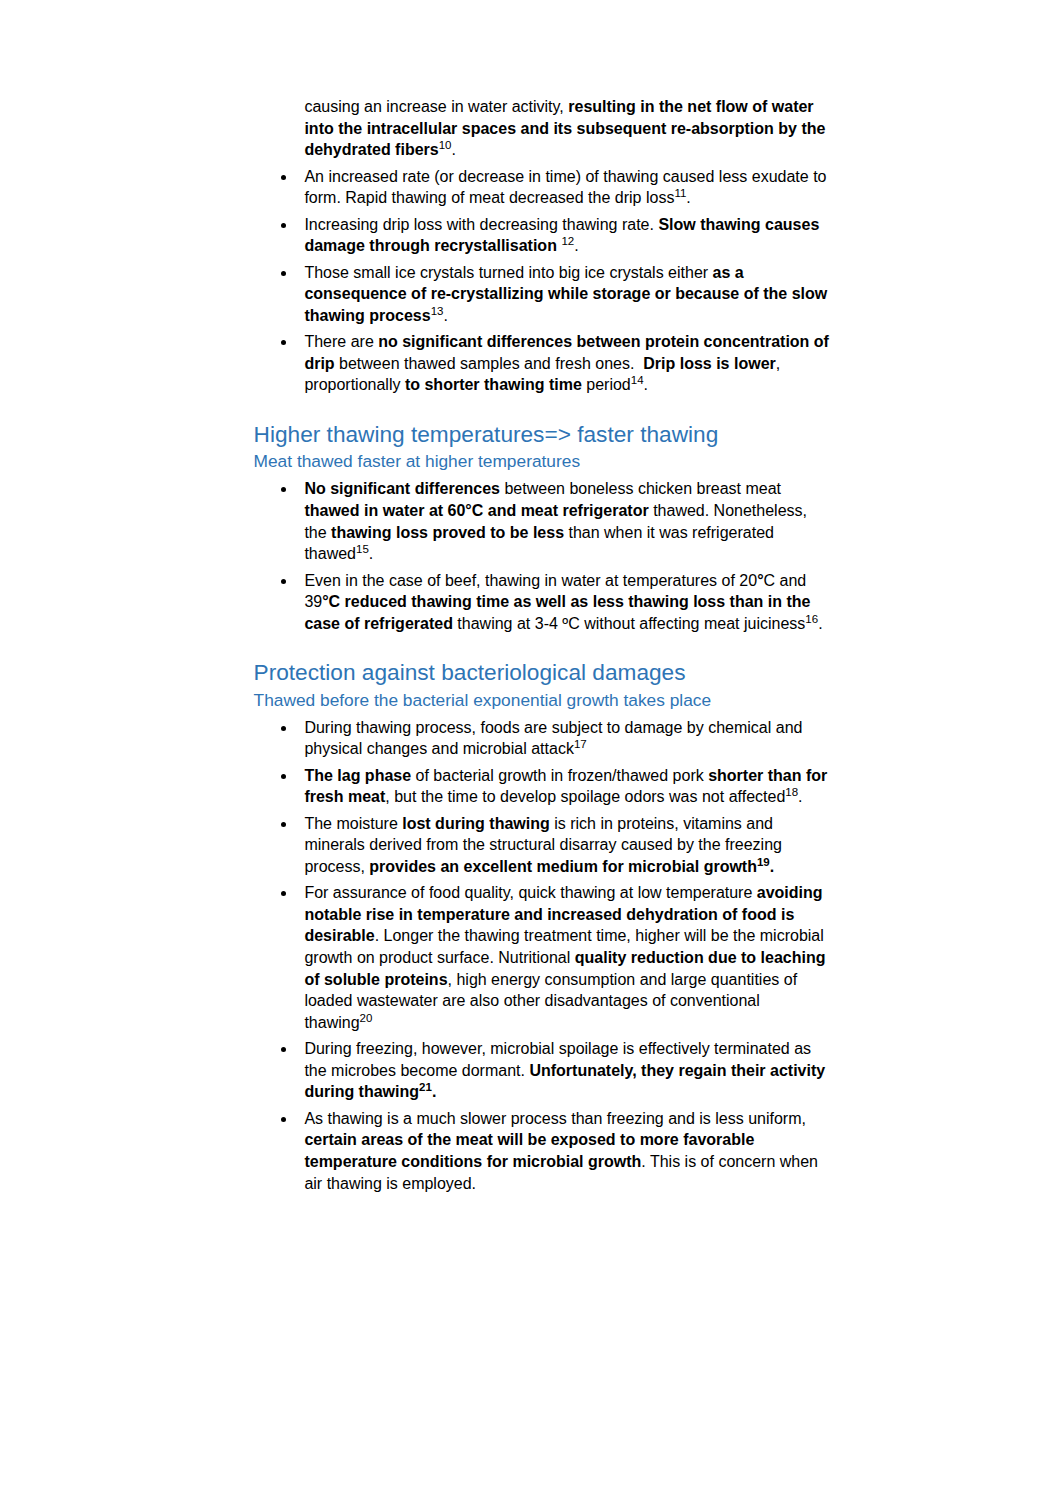causing an increase in water activity, resulting in the net flow of water into the intracellular spaces and its subsequent re-absorption by the dehydrated fibers10.
An increased rate (or decrease in time) of thawing caused less exudate to form. Rapid thawing of meat decreased the drip loss11.
Increasing drip loss with decreasing thawing rate. Slow thawing causes damage through recrystallisation 12.
Those small ice crystals turned into big ice crystals either as a consequence of re-crystallizing while storage or because of the slow thawing process13.
There are no significant differences between protein concentration of drip between thawed samples and fresh ones. Drip loss is lower, proportionally to shorter thawing time period14.
Higher thawing temperatures=> faster thawing
Meat thawed faster at higher temperatures
No significant differences between boneless chicken breast meat thawed in water at 60°C and meat refrigerator thawed. Nonetheless, the thawing loss proved to be less than when it was refrigerated thawed15.
Even in the case of beef, thawing in water at temperatures of 20°C and 39°C reduced thawing time as well as less thawing loss than in the case of refrigerated thawing at 3-4 ºC without affecting meat juiciness16.
Protection against bacteriological damages
Thawed before the bacterial exponential growth takes place
During thawing process, foods are subject to damage by chemical and physical changes and microbial attack17
The lag phase of bacterial growth in frozen/thawed pork shorter than for fresh meat, but the time to develop spoilage odors was not affected18.
The moisture lost during thawing is rich in proteins, vitamins and minerals derived from the structural disarray caused by the freezing process, provides an excellent medium for microbial growth19.
For assurance of food quality, quick thawing at low temperature avoiding notable rise in temperature and increased dehydration of food is desirable. Longer the thawing treatment time, higher will be the microbial growth on product surface. Nutritional quality reduction due to leaching of soluble proteins, high energy consumption and large quantities of loaded wastewater are also other disadvantages of conventional thawing20
During freezing, however, microbial spoilage is effectively terminated as the microbes become dormant. Unfortunately, they regain their activity during thawing21.
As thawing is a much slower process than freezing and is less uniform, certain areas of the meat will be exposed to more favorable temperature conditions for microbial growth. This is of concern when air thawing is employed.